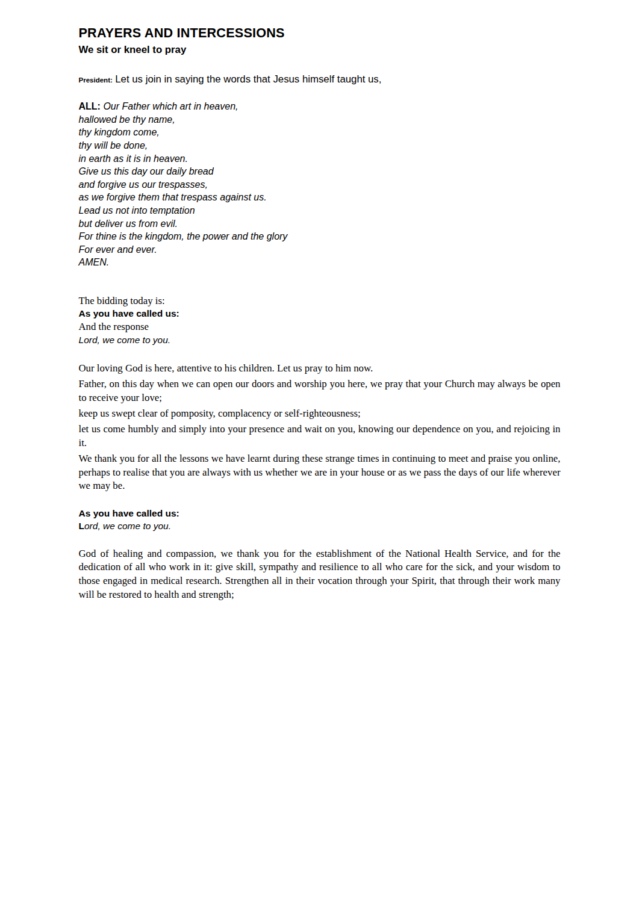PRAYERS AND INTERCESSIONS
We sit or kneel to pray
President: Let us join in saying the words that Jesus himself taught us,
ALL: Our Father which art in heaven,
hallowed be thy name,
thy kingdom come,
thy will be done,
in earth as it is in heaven.
Give us this day our daily bread
and forgive us our trespasses,
as we forgive them that trespass against us.
Lead us not into temptation
but deliver us from evil.
For thine is the kingdom, the power and the glory
For ever and ever.
AMEN.
The bidding today is:
As you have called us:
And the response
Lord, we come to you.
Our loving God is here, attentive to his children. Let us pray to him now.
Father, on this day when we can open our doors and worship you here, we pray that your Church may always be open to receive your love;
keep us swept clear of pomposity, complacency or self-righteousness;
let us come humbly and simply into your presence and wait on you, knowing our dependence on you, and rejoicing in it.
We thank you for all the lessons we have learnt during these strange times in continuing to meet and praise you online, perhaps to realise that you are always with us whether we are in your house or as we pass the days of our life wherever we may be.
As you have called us:
Lord, we come to you.
God of healing and compassion, we thank you for the establishment of the National Health Service, and for the dedication of all who work in it: give skill, sympathy and resilience to all who care for the sick, and your wisdom to those engaged in medical research. Strengthen all in their vocation through your Spirit, that through their work many will be restored to health and strength;